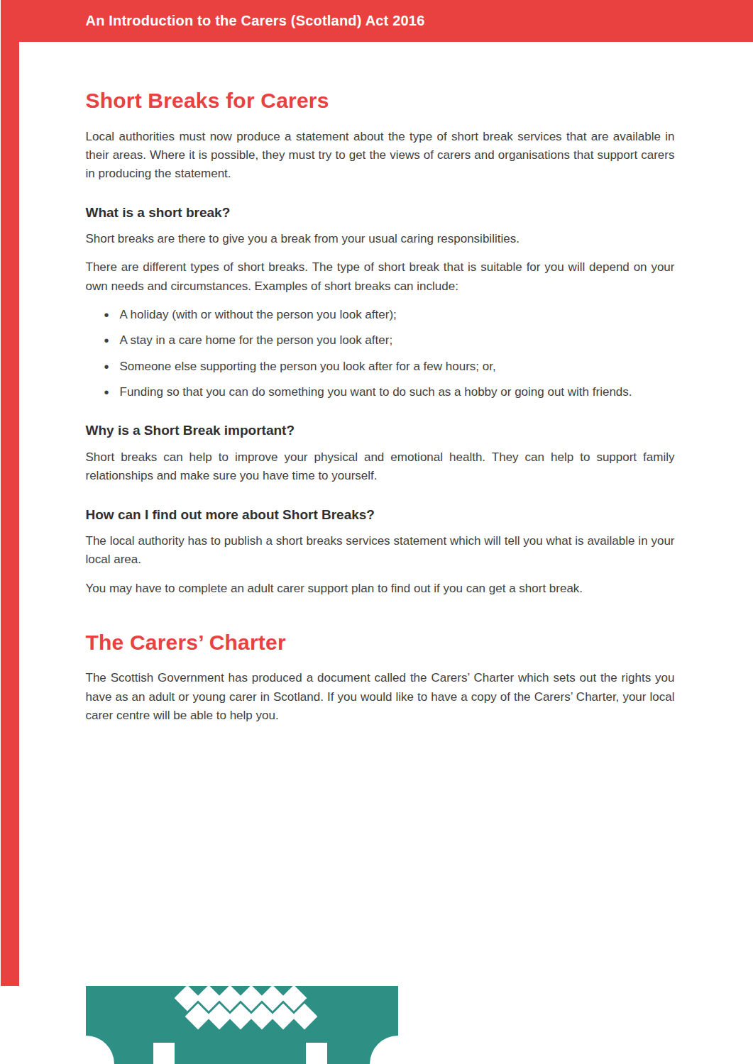An Introduction to the Carers (Scotland) Act 2016
Short Breaks for Carers
Local authorities must now produce a statement about the type of short break services that are available in their areas. Where it is possible, they must try to get the views of carers and organisations that support carers in producing the statement.
What is a short break?
Short breaks are there to give you a break from your usual caring responsibilities.
There are different types of short breaks. The type of short break that is suitable for you will depend on your own needs and circumstances. Examples of short breaks can include:
A holiday (with or without the person you look after);
A stay in a care home for the person you look after;
Someone else supporting the person you look after for a few hours; or,
Funding so that you can do something you want to do such as a hobby or going out with friends.
Why is a Short Break important?
Short breaks can help to improve your physical and emotional health. They can help to support family relationships and make sure you have time to yourself.
How can I find out more about Short Breaks?
The local authority has to publish a short breaks services statement which will tell you what is available in your local area.
You may have to complete an adult carer support plan to find out if you can get a short break.
The Carers’ Charter
The Scottish Government has produced a document called the Carers’ Charter which sets out the rights you have as an adult or young carer in Scotland. If you would like to have a copy of the Carers’ Charter, your local carer centre will be able to help you.